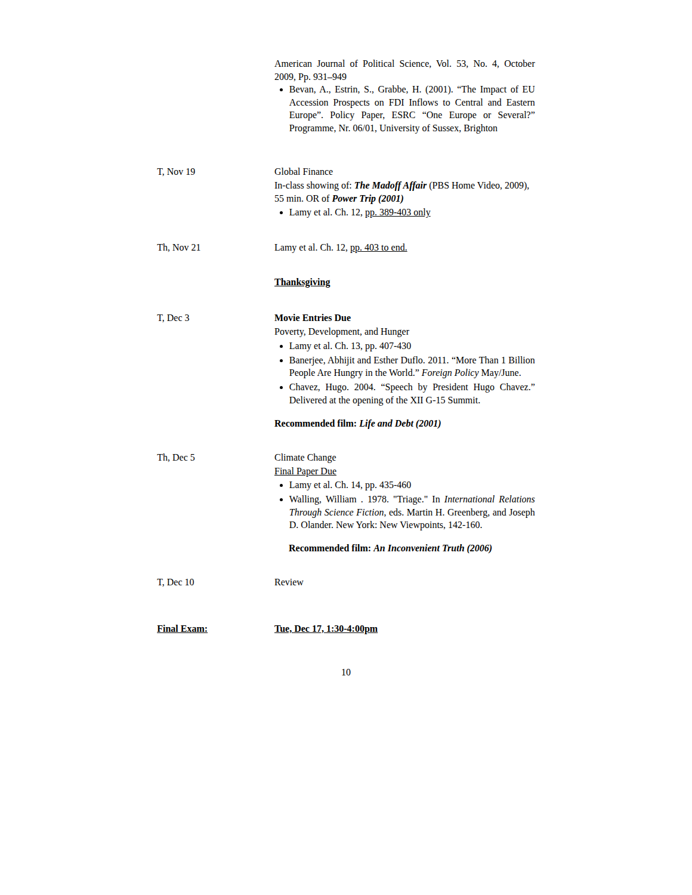American Journal of Political Science, Vol. 53, No. 4, October 2009, Pp. 931–949
Bevan, A., Estrin, S., Grabbe, H. (2001). “The Impact of EU Accession Prospects on FDI Inflows to Central and Eastern Europe”. Policy Paper, ESRC “One Europe or Several?” Programme, Nr. 06/01, University of Sussex, Brighton
T, Nov 19
Global Finance
In-class showing of: The Madoff Affair (PBS Home Video, 2009), 55 min. OR of Power Trip (2001)
Lamy et al. Ch. 12, pp. 389-403 only
Th, Nov 21
Lamy et al. Ch. 12, pp. 403 to end.
Thanksgiving
T, Dec 3
Movie Entries Due
Poverty, Development, and Hunger
Lamy et al. Ch. 13, pp. 407-430
Banerjee, Abhijit and Esther Duflo. 2011. “More Than 1 Billion People Are Hungry in the World.” Foreign Policy May/June.
Chavez, Hugo. 2004. “Speech by President Hugo Chavez.” Delivered at the opening of the XII G-15 Summit.
Recommended film: Life and Debt (2001)
Th, Dec 5
Climate Change
Final Paper Due
Lamy et al. Ch. 14, pp. 435-460
Walling, William . 1978. "Triage." In International Relations Through Science Fiction, eds. Martin H. Greenberg, and Joseph D. Olander. New York: New Viewpoints, 142-160.
Recommended film: An Inconvenient Truth (2006)
T, Dec 10
Review
Final Exam:
Tue, Dec 17, 1:30-4:00pm
10